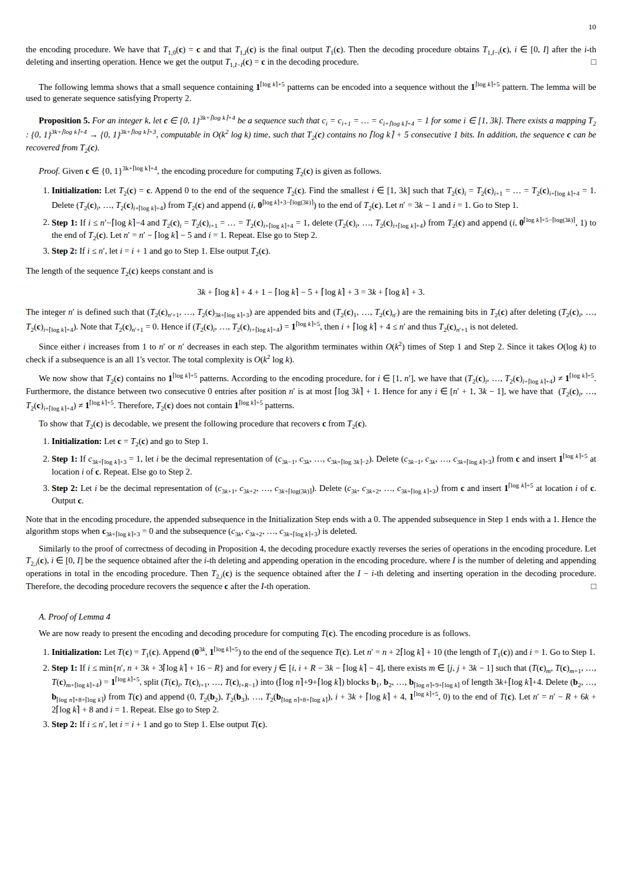10
the encoding procedure. We have that T1,0(c) = c and that T1,I(c) is the final output T1(c). Then the decoding procedure obtains T1,I−i(c), i ∈ [0, I] after the i-th deleting and inserting operation. Hence we get the output T1,I−I(c) = c in the decoding procedure. □
The following lemma shows that a small sequence containing 1⌈log k⌉+5 patterns can be encoded into a sequence without the 1⌈log k⌉+5 pattern. The lemma will be used to generate sequence satisfying Property 2.
Proposition 5. For an integer k, let c ∈ {0, 1}3k+⌈log k⌉+4 be a sequence such that ci = ci+1 = … = ci+⌈log k⌉+4 = 1 for some i ∈ [1, 3k]. There exists a mapping T2 : {0, 1}3k+⌈log k⌉+4 → {0, 1}3k+⌈log k⌉+3, computable in O(k2 log k) time, such that T2(c) contains no ⌈log k⌉ + 5 consecutive 1 bits. In addition, the sequence c can be recovered from T2(c).
Proof. Given c ∈ {0, 1}3k+⌈log k⌉+4, the encoding procedure for computing T2(c) is given as follows.
Initialization: Let T2(c) = c. Append 0 to the end of the sequence T2(c). Find the smallest i ∈ [1, 3k] such that T2(c)i = T2(c)i+1 = … = T2(c)i+⌈log k⌉+4 = 1. Delete (T2(c)i, …, T2(c)i+⌈log k⌉+4) from T2(c) and append (i, 0⌈log k⌉+3−⌈log(3k)⌉) to the end of T2(c). Let n′ = 3k − 1 and i = 1. Go to Step 1.
Step 1: If i ≤ n′−⌈log k⌉−4 and T2(c)i = T2(c)i+1 = … = T2(c)i+⌈log k⌉+4 = 1, delete (T2(c)i, …, T2(c)i+⌈log k⌉+4) from T2(c) and append (i, 0⌈log k⌉+5−⌈log(3k)⌉, 1) to the end of T2(c). Let n′ = n′ − ⌈log k⌉ − 5 and i = 1. Repeat. Else go to Step 2.
Step 2: If i ≤ n′, let i = i + 1 and go to Step 1. Else output T2(c).
The length of the sequence T2(c) keeps constant and is
3k + ⌈log k⌉ + 4 + 1 − ⌈log k⌉ − 5 + ⌈log k⌉ + 3 = 3k + ⌈log k⌉ + 3.
The integer n′ is defined such that (T2(c)n′+1, …, T2(c)3k+⌈log k⌉+3) are appended bits and (T2(c)1, …, T2(c)n′) are the remaining bits in T2(c) after deleting (T2(c)i, …, T2(c)i+⌈log k⌉+4). Note that T2(c)n′+1 = 0. Hence if (T2(c)i, …, T2(c)i+⌈log k⌉+4) = 1⌈log k⌉+5, then i + ⌈log k⌉ + 4 ≤ n′ and thus T2(c)n′+1 is not deleted.
Since either i increases from 1 to n′ or n′ decreases in each step. The algorithm terminates within O(k2) times of Step 1 and Step 2. Since it takes O(log k) to check if a subsequence is an all 1's vector. The total complexity is O(k2 log k).
We now show that T2(c) contains no 1⌈log k⌉+5 patterns. According to the encoding procedure, for i ∈ [1, n′], we have that (T2(c)i, …, T2(c)i+⌈log k⌉+4) ≠ 1⌈log k⌉+5. Furthermore, the distance between two consecutive 0 entries after position n′ is at most ⌈log 3k⌉ + 1. Hence for any i ∈ [n′ + 1, 3k − 1], we have that (T2(c)i, …, T2(c)i+⌈log k⌉+4) ≠ 1⌈log k⌉+5. Therefore, T2(c) does not contain 1⌈log k⌉+5 patterns.
To show that T2(c) is decodable, we present the following procedure that recovers c from T2(c).
Initialization: Let c = T2(c) and go to Step 1.
Step 1: If c3k+⌈log k⌉+3 = 1, let i be the decimal representation of (c3k−1, c3k, …, c3k+⌈log 3k⌉−2). Delete (c3k−1, c3k, …, c3k+⌈log k⌉+3) from c and insert 1⌈log k⌉+5 at location i of c. Repeat. Else go to Step 2.
Step 2: Let i be the decimal representation of (c3k+1, c3k+2, …, c3k+⌈log(3k)⌉). Delete (c3k, c3k+2, …, c3k+⌈log k⌉+3) from c and insert 1⌈log k⌉+5 at location i of c. Output c.
Note that in the encoding procedure, the appended subsequence in the Initialization Step ends with a 0. The appended subsequence in Step 1 ends with a 1. Hence the algorithm stops when c3k+⌈log k⌉+3 = 0 and the subsequence (c3k, c3k+2, …, c3k+⌈log k⌉+3) is deleted.
Similarly to the proof of correctness of decoding in Proposition 4, the decoding procedure exactly reverses the series of operations in the encoding procedure. Let T2,i(c), i ∈ [0, I] be the sequence obtained after the i-th deleting and appending operation in the encoding procedure, where I is the number of deleting and appending operations in total in the encoding procedure. Then T2,i(c) is the sequence obtained after the I − i-th deleting and inserting operation in the decoding procedure. Therefore, the decoding procedure recovers the sequence c after the I-th operation. □
A. Proof of Lemma 4
We are now ready to present the encoding and decoding procedure for computing T(c). The encoding procedure is as follows.
Initialization: Let T(c) = T1(c). Append (03k, 1⌈log k⌉+5) to the end of the sequence T(c). Let n′ = n + 2⌈log k⌉ + 10 (the length of T1(c)) and i = 1. Go to Step 1.
Step 1: If i ≤ min{n′, n + 3k + 3⌈log k⌉ + 16 − R} and for every j ∈ [i, i + R − 3k − ⌈log k⌉ − 4], there exists m ∈ [j, j + 3k − 1] such that (T(c)m, T(c)m+1, …, T(c)m+⌈log k⌉+4) = 1⌈log k⌉+5, split (T(c)i, T(c)i+1, …, T(c)i+R−1) into (⌈log n⌉+9+⌈log k⌉) blocks b1, b2, …, b⌈log n⌉+9+⌈log k⌉ of length 3k+⌈log k⌉+4. Delete (b2, …, b⌈log n⌉+8+⌈log k⌉) from T(c) and append (0, T2(b2), T2(b3), …, T2(b⌈log n⌉+8+⌈log k⌉), i + 3k + ⌈log k⌉ + 4, 1⌈log k⌉+5, 0) to the end of T(c). Let n′ = n′ − R + 6k + 2⌈log k⌉ + 8 and i = 1. Repeat. Else go to Step 2.
Step 2: If i ≤ n′, let i = i + 1 and go to Step 1. Else output T(c).